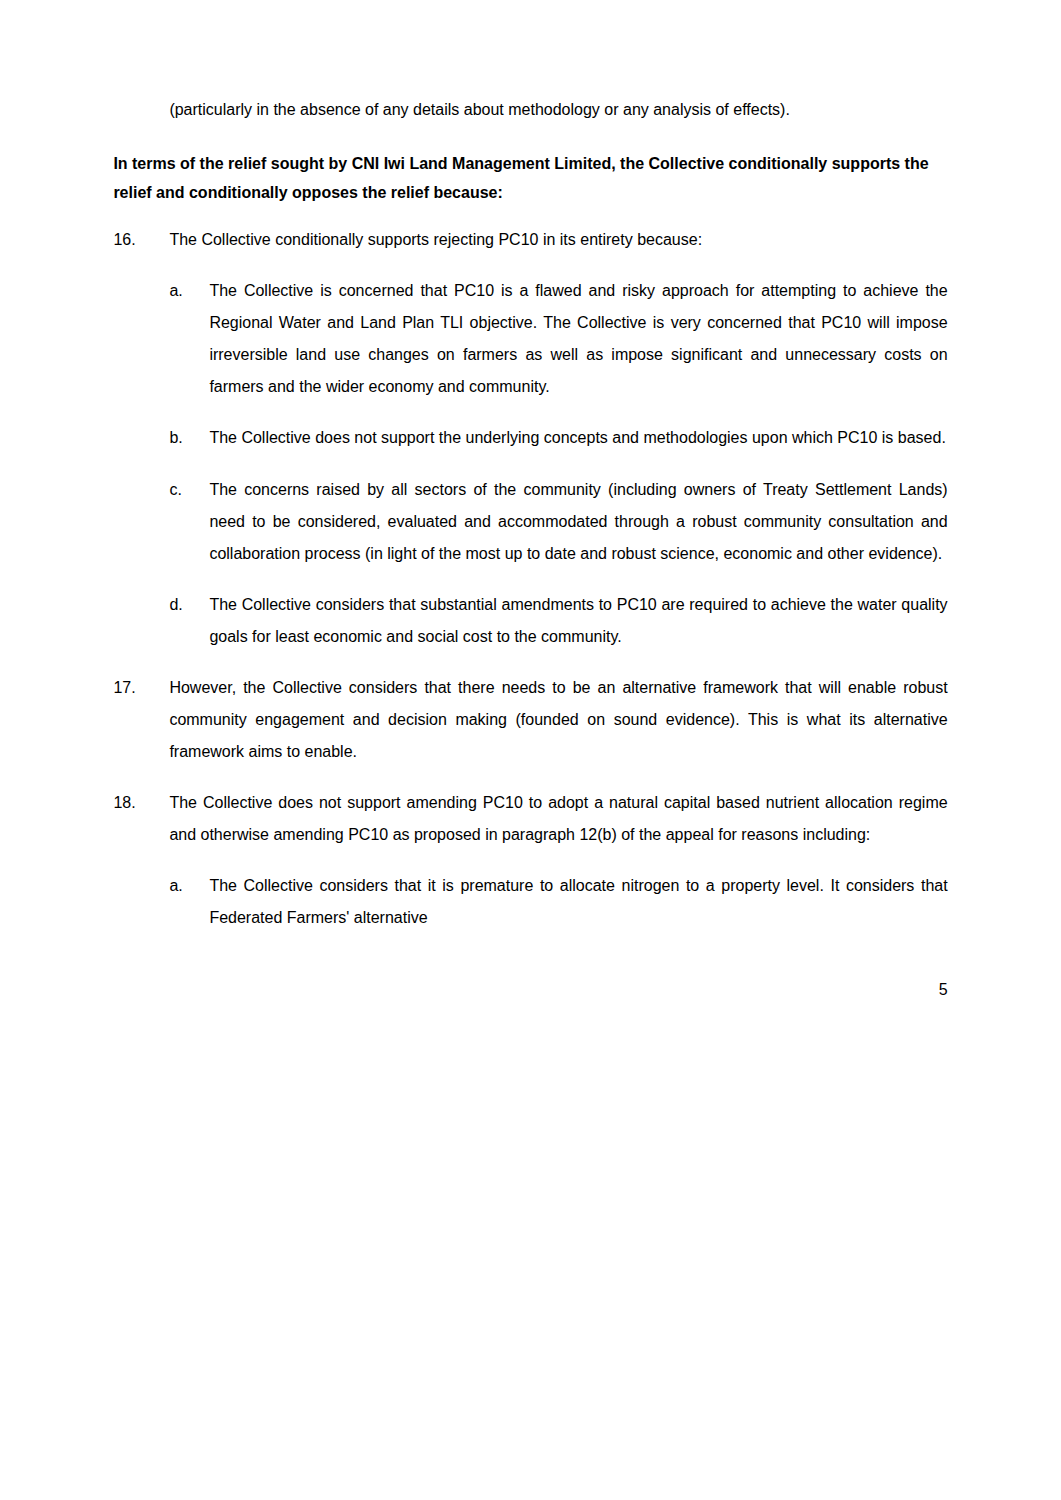(particularly in the absence of any details about methodology or any analysis of effects).
In terms of the relief sought by CNI Iwi Land Management Limited, the Collective conditionally supports the relief and conditionally opposes the relief because:
16. The Collective conditionally supports rejecting PC10 in its entirety because:
a. The Collective is concerned that PC10 is a flawed and risky approach for attempting to achieve the Regional Water and Land Plan TLI objective. The Collective is very concerned that PC10 will impose irreversible land use changes on farmers as well as impose significant and unnecessary costs on farmers and the wider economy and community.
b. The Collective does not support the underlying concepts and methodologies upon which PC10 is based.
c. The concerns raised by all sectors of the community (including owners of Treaty Settlement Lands) need to be considered, evaluated and accommodated through a robust community consultation and collaboration process (in light of the most up to date and robust science, economic and other evidence).
d. The Collective considers that substantial amendments to PC10 are required to achieve the water quality goals for least economic and social cost to the community.
17. However, the Collective considers that there needs to be an alternative framework that will enable robust community engagement and decision making (founded on sound evidence). This is what its alternative framework aims to enable.
18. The Collective does not support amending PC10 to adopt a natural capital based nutrient allocation regime and otherwise amending PC10 as proposed in paragraph 12(b) of the appeal for reasons including:
a. The Collective considers that it is premature to allocate nitrogen to a property level. It considers that Federated Farmers' alternative
5